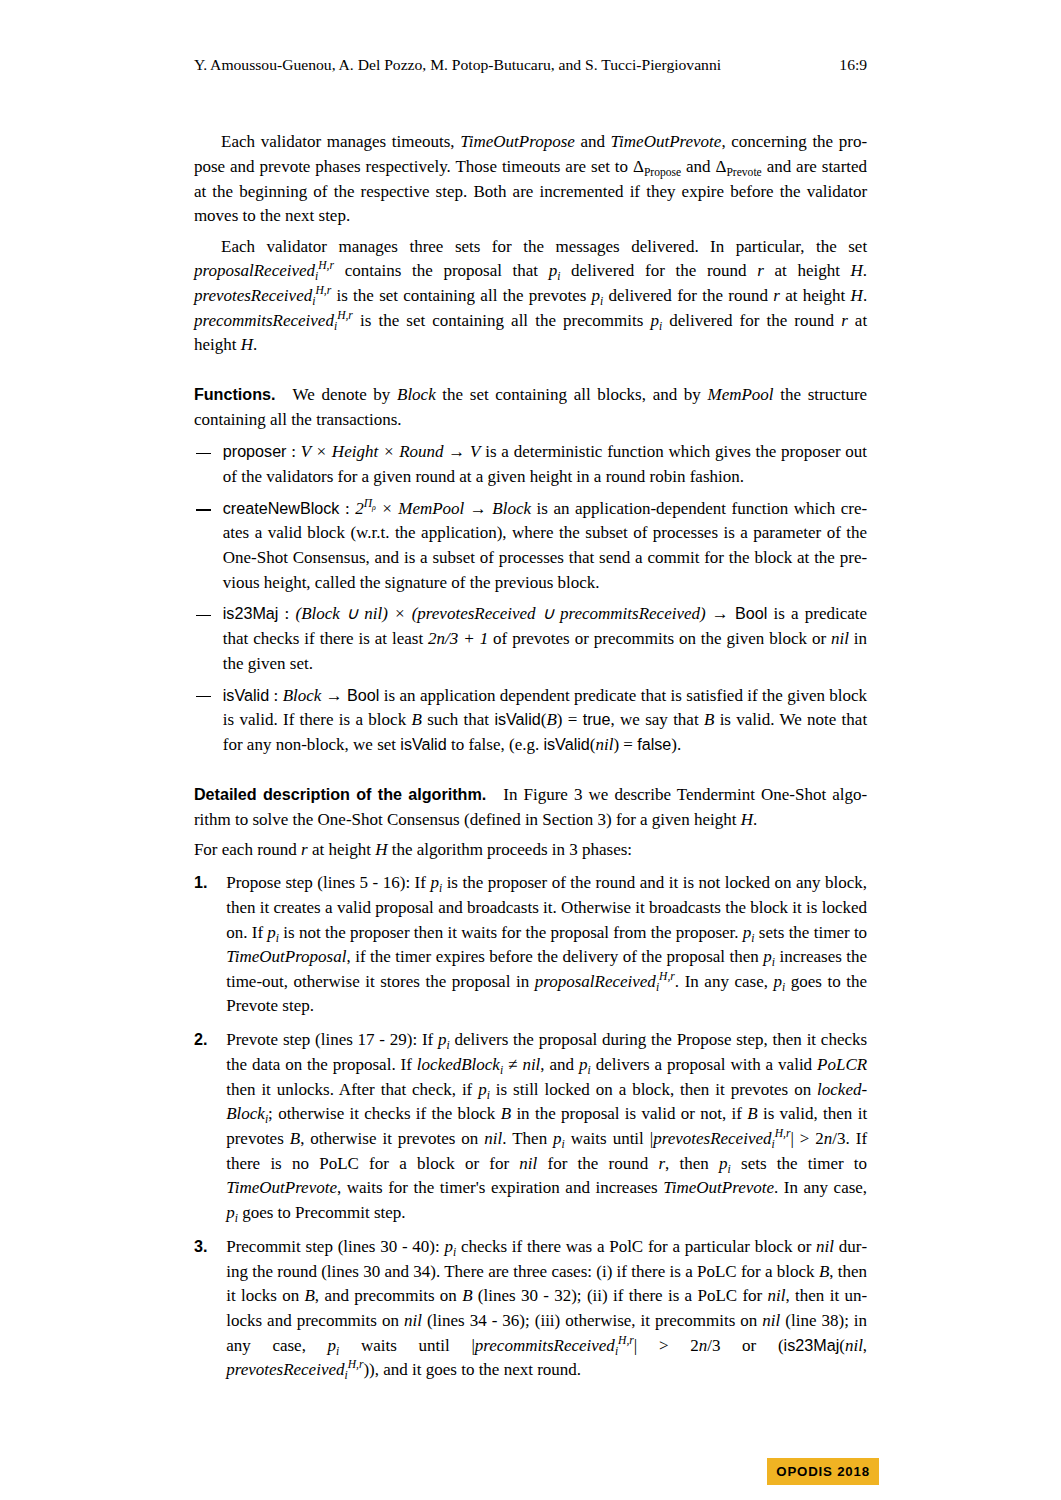Y. Amoussou-Guenou, A. Del Pozzo, M. Potop-Butucaru, and S. Tucci-Piergiovanni 16:9
Each validator manages timeouts, TimeOutPropose and TimeOutPrevote, concerning the propose and prevote phases respectively. Those timeouts are set to ΔPropose and ΔPrevote and are started at the beginning of the respective step. Both are incremented if they expire before the validator moves to the next step.
Each validator manages three sets for the messages delivered. In particular, the set proposalReceivediH,r contains the proposal that pi delivered for the round r at height H. prevotesReceivediH,r is the set containing all the prevotes pi delivered for the round r at height H. precommitsReceivediH,r is the set containing all the precommits pi delivered for the round r at height H.
Functions. We denote by Block the set containing all blocks, and by MemPool the structure containing all the transactions.
proposer : V × Height × Round → V is a deterministic function which gives the proposer out of the validators for a given round at a given height in a round robin fashion.
createNewBlock : 2Πρ × MemPool → Block is an application-dependent function which creates a valid block (w.r.t. the application), where the subset of processes is a parameter of the One-Shot Consensus, and is a subset of processes that send a commit for the block at the previous height, called the signature of the previous block.
is23Maj : (Block ∪ nil) × (prevotesReceived ∪ precommitsReceived) → Bool is a predicate that checks if there is at least 2n/3 + 1 of prevotes or precommits on the given block or nil in the given set.
isValid : Block → Bool is an application dependent predicate that is satisfied if the given block is valid. If there is a block B such that isValid(B) = true, we say that B is valid. We note that for any non-block, we set isValid to false, (e.g. isValid(nil) = false).
Detailed description of the algorithm. In Figure 3 we describe Tendermint One-Shot algorithm to solve the One-Shot Consensus (defined in Section 3) for a given height H.
For each round r at height H the algorithm proceeds in 3 phases:
Propose step (lines 5 - 16): If pi is the proposer of the round and it is not locked on any block, then it creates a valid proposal and broadcasts it. Otherwise it broadcasts the block it is locked on. If pi is not the proposer then it waits for the proposal from the proposer. pi sets the timer to TimeOutProposal, if the timer expires before the delivery of the proposal then pi increases the time-out, otherwise it stores the proposal in proposalReceivediH,r. In any case, pi goes to the Prevote step.
Prevote step (lines 17 - 29): If pi delivers the proposal during the Propose step, then it checks the data on the proposal. If lockedBlocki ≠ nil, and pi delivers a proposal with a valid PoLCR then it unlocks. After that check, if pi is still locked on a block, then it prevotes on lockedBlocki; otherwise it checks if the block B in the proposal is valid or not, if B is valid, then it prevotes B, otherwise it prevotes on nil. Then pi waits until |prevotesReceivediH,r| > 2n/3. If there is no PoLC for a block or for nil for the round r, then pi sets the timer to TimeOutPrevote, waits for the timer's expiration and increases TimeOutPrevote. In any case, pi goes to Precommit step.
Precommit step (lines 30 - 40): pi checks if there was a PolC for a particular block or nil during the round (lines 30 and 34). There are three cases: (i) if there is a PoLC for a block B, then it locks on B, and precommits on B (lines 30 - 32); (ii) if there is a PoLC for nil, then it unlocks and precommits on nil (lines 34 - 36); (iii) otherwise, it precommits on nil (line 38); in any case, pi waits until |precommitsReceivediH,r| > 2n/3 or (is23Maj(nil, prevotesReceivediH,r)), and it goes to the next round.
OPODIS 2018